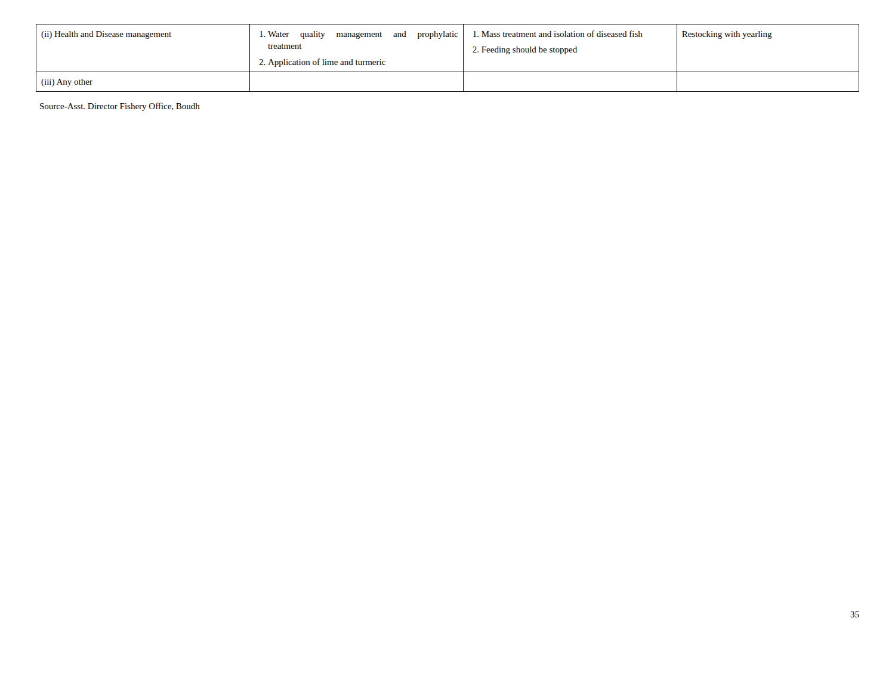| (ii) Health and Disease management | Water quality management and prophylatic treatment Application of lime and turmeric | Mass treatment and isolation of diseased fish Feeding should be stopped | Restocking with yearling |
| (iii) Any other | | | |
Source-Asst. Director Fishery Office, Boudh
35